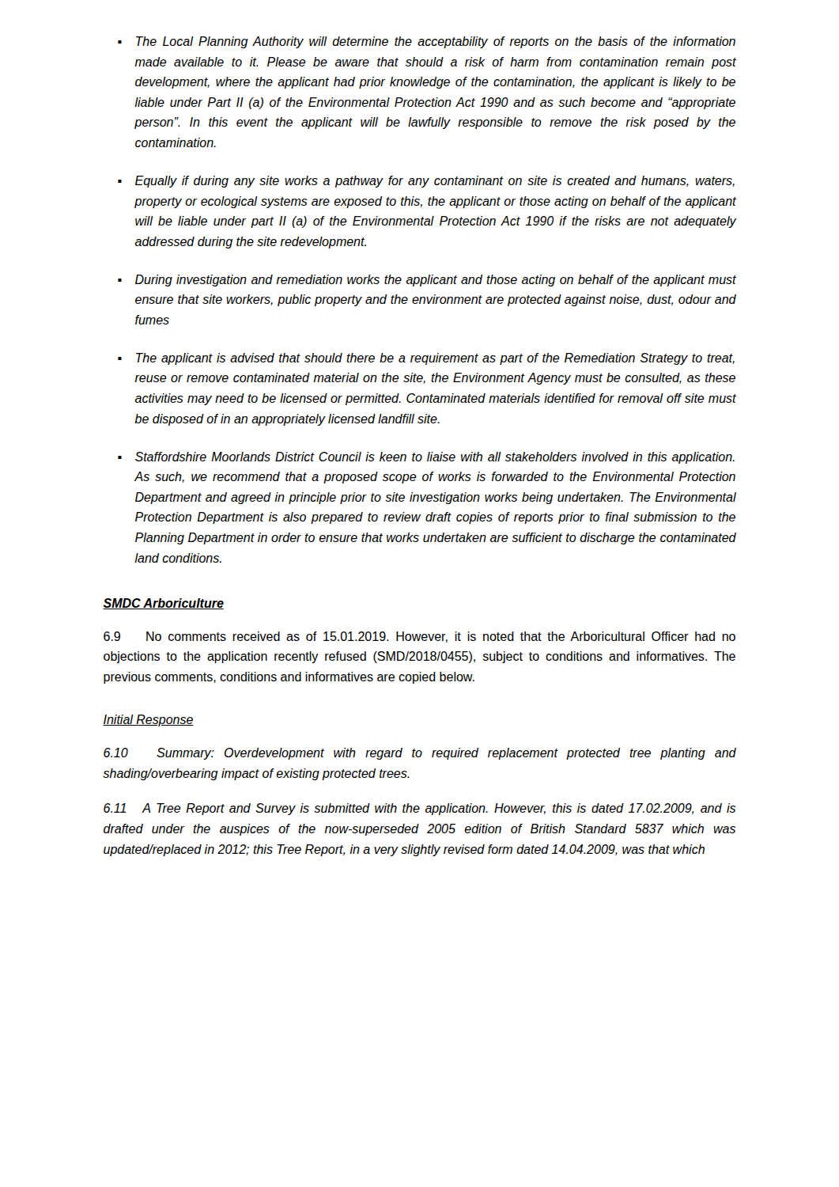The Local Planning Authority will determine the acceptability of reports on the basis of the information made available to it. Please be aware that should a risk of harm from contamination remain post development, where the applicant had prior knowledge of the contamination, the applicant is likely to be liable under Part II (a) of the Environmental Protection Act 1990 and as such become and “appropriate person”. In this event the applicant will be lawfully responsible to remove the risk posed by the contamination.
Equally if during any site works a pathway for any contaminant on site is created and humans, waters, property or ecological systems are exposed to this, the applicant or those acting on behalf of the applicant will be liable under part II (a) of the Environmental Protection Act 1990 if the risks are not adequately addressed during the site redevelopment.
During investigation and remediation works the applicant and those acting on behalf of the applicant must ensure that site workers, public property and the environment are protected against noise, dust, odour and fumes
The applicant is advised that should there be a requirement as part of the Remediation Strategy to treat, reuse or remove contaminated material on the site, the Environment Agency must be consulted, as these activities may need to be licensed or permitted. Contaminated materials identified for removal off site must be disposed of in an appropriately licensed landfill site.
Staffordshire Moorlands District Council is keen to liaise with all stakeholders involved in this application. As such, we recommend that a proposed scope of works is forwarded to the Environmental Protection Department and agreed in principle prior to site investigation works being undertaken. The Environmental Protection Department is also prepared to review draft copies of reports prior to final submission to the Planning Department in order to ensure that works undertaken are sufficient to discharge the contaminated land conditions.
SMDC Arboriculture
6.9 No comments received as of 15.01.2019. However, it is noted that the Arboricultural Officer had no objections to the application recently refused (SMD/2018/0455), subject to conditions and informatives. The previous comments, conditions and informatives are copied below.
Initial Response
6.10 Summary: Overdevelopment with regard to required replacement protected tree planting and shading/overbearing impact of existing protected trees.
6.11 A Tree Report and Survey is submitted with the application. However, this is dated 17.02.2009, and is drafted under the auspices of the now-superseded 2005 edition of British Standard 5837 which was updated/replaced in 2012; this Tree Report, in a very slightly revised form dated 14.04.2009, was that which